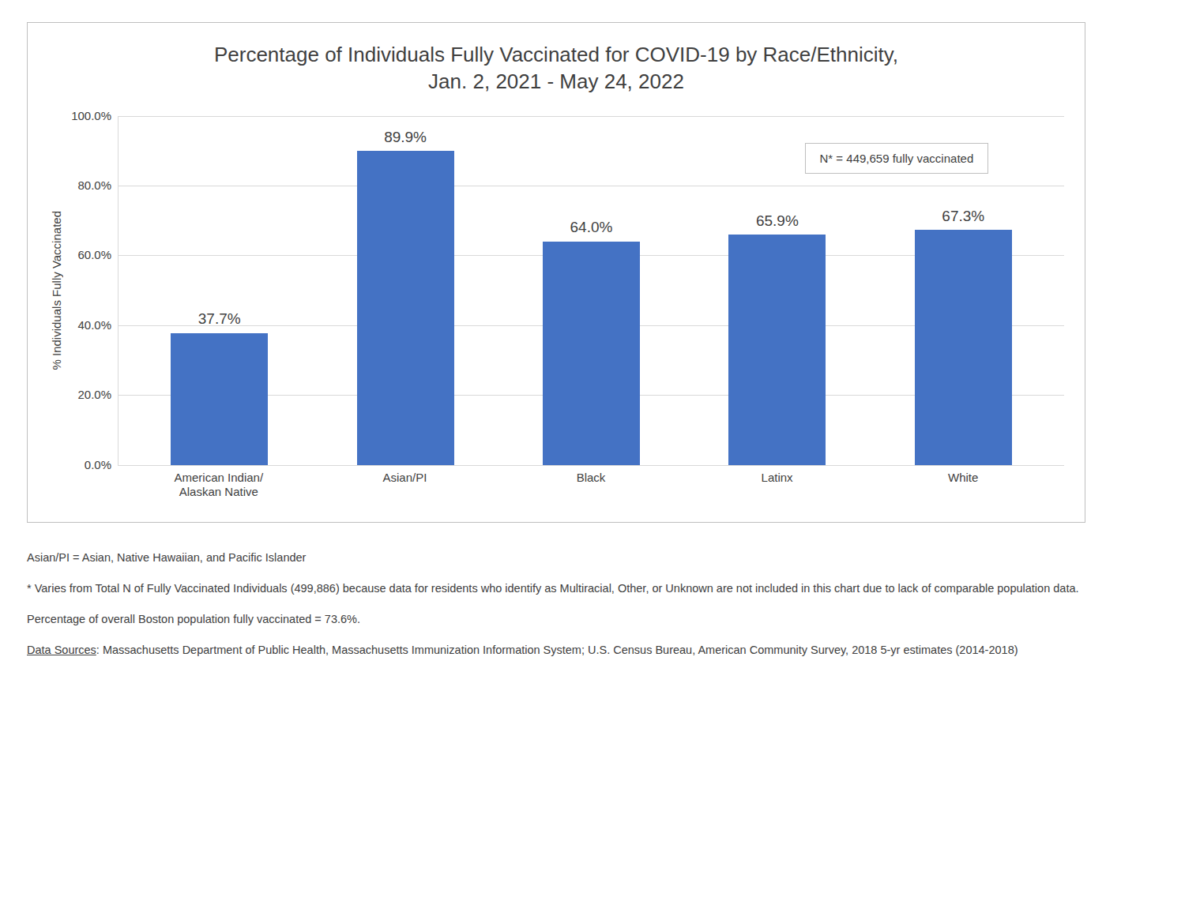Percentage of Individuals Fully Vaccinated for COVID-19 by Race/Ethnicity,
Jan. 2, 2021 - May 24, 2022
% Individuals Fully Vaccinated
100.0% 80.0% 60.0% 40.0% 20.0% 0.0%
N* = 449,659 fully vaccinated
37.7%
89.9%
64.0%
65.9%
67.3%
American Indian/
Alaskan Native
Asian/PI
Black
Latinx
White
Asian/PI = Asian, Native Hawaiian, and Pacific Islander
* Varies from Total N of Fully Vaccinated Individuals (499,886) because data for residents who identify as Multiracial, Other, or Unknown are not included in this chart due to lack of comparable population data.
Percentage of overall Boston population fully vaccinated = 73.6%.
Data Sources: Massachusetts Department of Public Health, Massachusetts Immunization Information System; U.S. Census Bureau, American Community Survey, 2018 5-yr estimates (2014-2018)